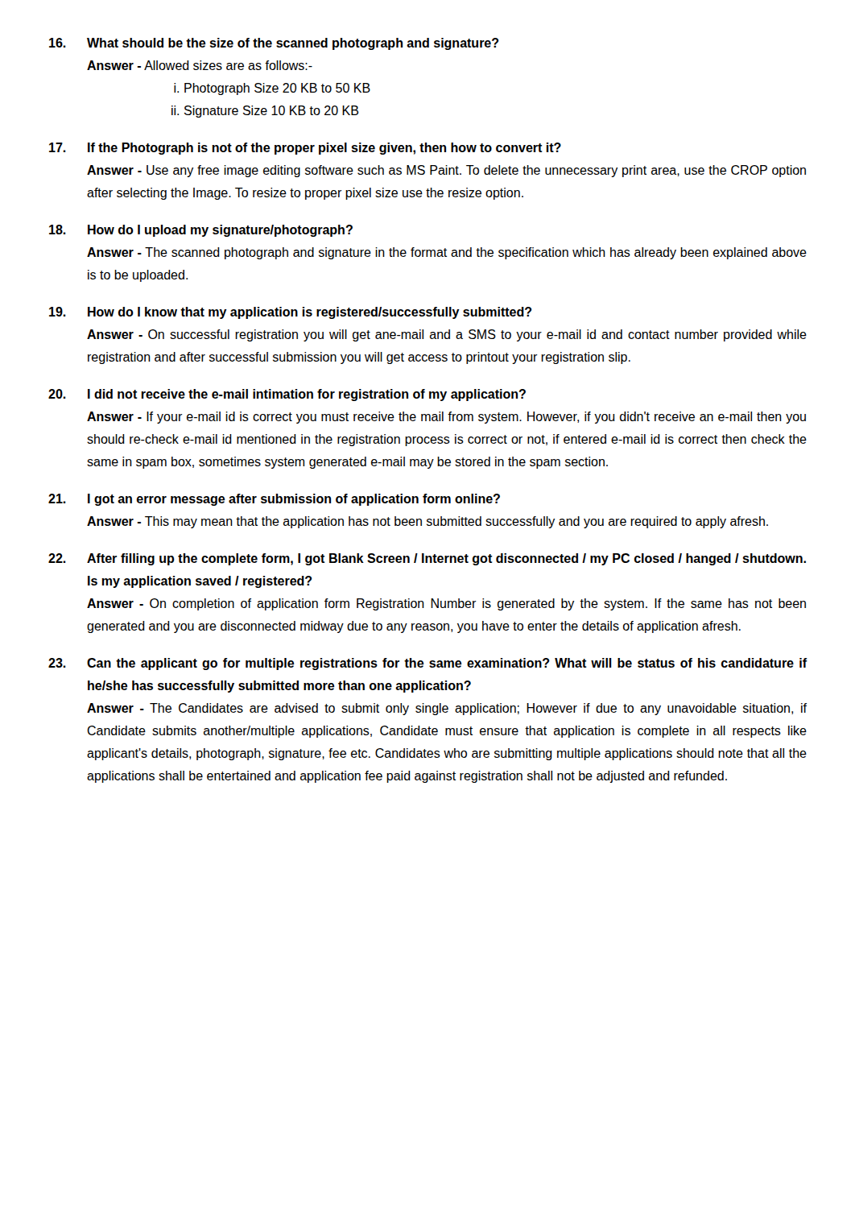16.
What should be the size of the scanned photograph and signature?
Answer - Allowed sizes are as follows:-
Photograph Size 20 KB to 50 KB
Signature Size 10 KB to 20 KB
17.
If the Photograph is not of the proper pixel size given, then how to convert it?
Answer - Use any free image editing software such as MS Paint. To delete the unnecessary print area, use the CROP option after selecting the Image. To resize to proper pixel size use the resize option.
18.
How do I upload my signature/photograph?
Answer - The scanned photograph and signature in the format and the specification which has already been explained above is to be uploaded.
19.
How do I know that my application is registered/successfully submitted?
Answer - On successful registration you will get ane-mail and a SMS to your e-mail id and contact number provided while registration and after successful submission you will get access to printout your registration slip.
20.
I did not receive the e-mail intimation for registration of my application?
Answer - If your e-mail id is correct you must receive the mail from system. However, if you didn't receive an e-mail then you should re-check e-mail id mentioned in the registration process is correct or not, if entered e-mail id is correct then check the same in spam box, sometimes system generated e-mail may be stored in the spam section.
21.
I got an error message after submission of application form online?
Answer - This may mean that the application has not been submitted successfully and you are required to apply afresh.
22.
After filling up the complete form, I got Blank Screen / Internet got disconnected / my PC closed / hanged / shutdown. Is my application saved / registered?
Answer - On completion of application form Registration Number is generated by the system. If the same has not been generated and you are disconnected midway due to any reason, you have to enter the details of application afresh.
23.
Can the applicant go for multiple registrations for the same examination? What will be status of his candidature if he/she has successfully submitted more than one application?
Answer - The Candidates are advised to submit only single application; However if due to any unavoidable situation, if Candidate submits another/multiple applications, Candidate must ensure that application is complete in all respects like applicant's details, photograph, signature, fee etc. Candidates who are submitting multiple applications should note that all the applications shall be entertained and application fee paid against registration shall not be adjusted and refunded.